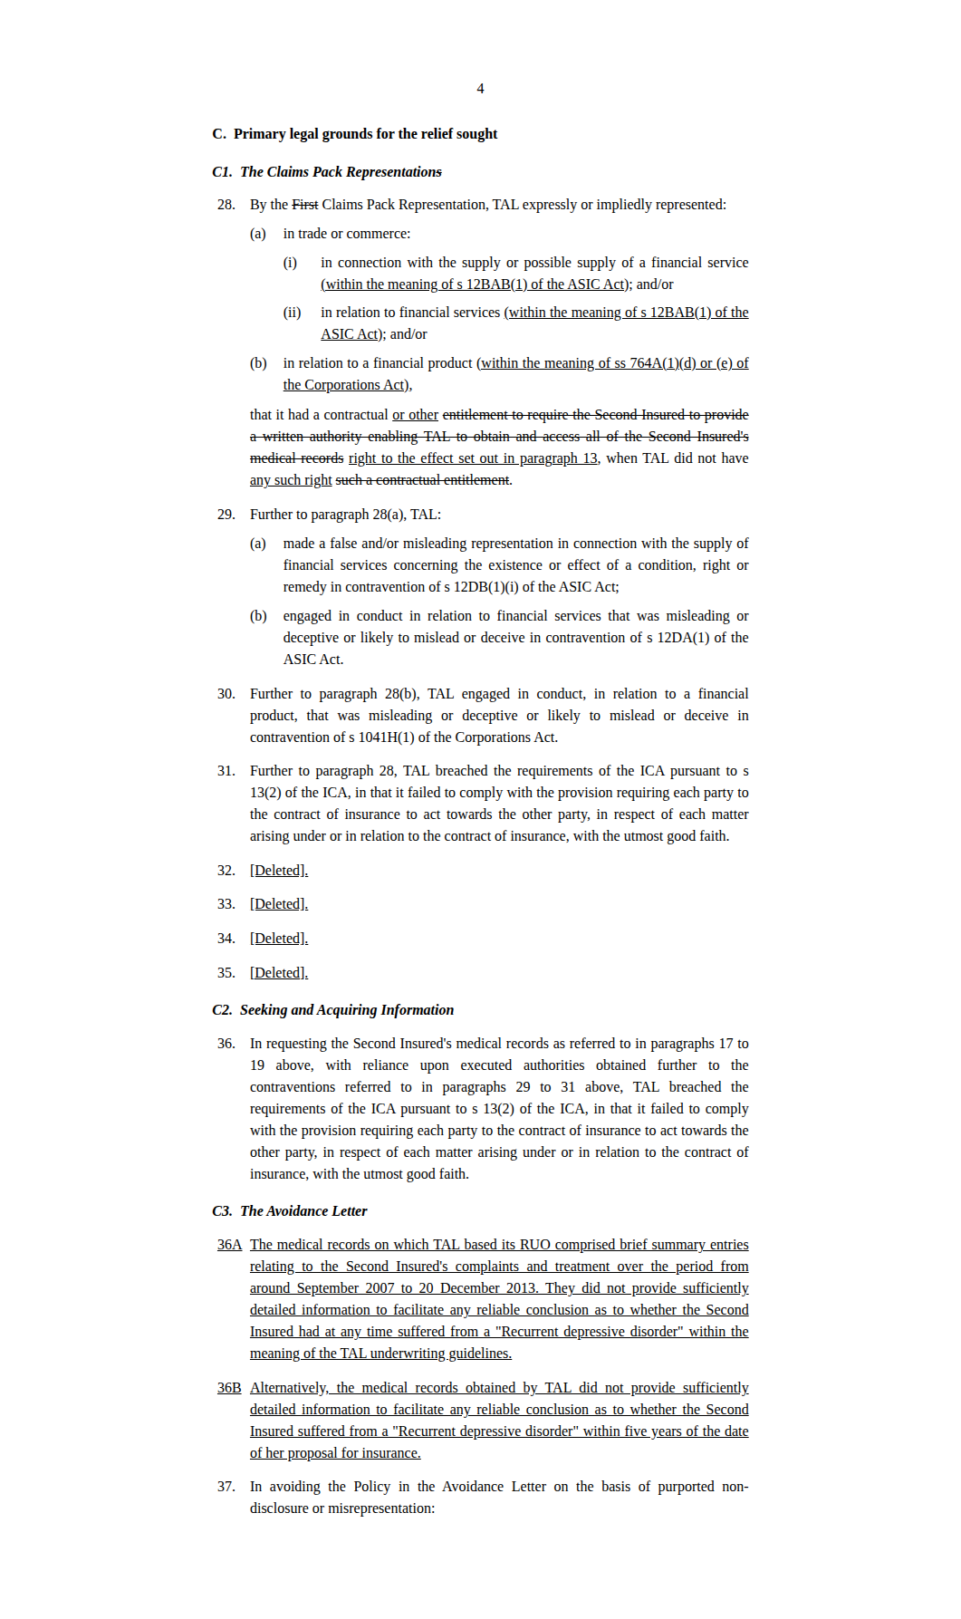4
C. Primary legal grounds for the relief sought
C1. The Claims Pack Representations
28. By the First Claims Pack Representation, TAL expressly or impliedly represented:
(a) in trade or commerce:
(i) in connection with the supply or possible supply of a financial service (within the meaning of s 12BAB(1) of the ASIC Act); and/or
(ii) in relation to financial services (within the meaning of s 12BAB(1) of the ASIC Act); and/or
(b) in relation to a financial product (within the meaning of ss 764A(1)(d) or (e) of the Corporations Act),
that it had a contractual or other entitlement to require the Second Insured to provide a written authority enabling TAL to obtain and access all of the Second Insured's medical records right to the effect set out in paragraph 13, when TAL did not have any such right such a contractual entitlement.
29. Further to paragraph 28(a), TAL:
(a) made a false and/or misleading representation in connection with the supply of financial services concerning the existence or effect of a condition, right or remedy in contravention of s 12DB(1)(i) of the ASIC Act;
(b) engaged in conduct in relation to financial services that was misleading or deceptive or likely to mislead or deceive in contravention of s 12DA(1) of the ASIC Act.
30. Further to paragraph 28(b), TAL engaged in conduct, in relation to a financial product, that was misleading or deceptive or likely to mislead or deceive in contravention of s 1041H(1) of the Corporations Act.
31. Further to paragraph 28, TAL breached the requirements of the ICA pursuant to s 13(2) of the ICA, in that it failed to comply with the provision requiring each party to the contract of insurance to act towards the other party, in respect of each matter arising under or in relation to the contract of insurance, with the utmost good faith.
32. [Deleted].
33. [Deleted].
34. [Deleted].
35. [Deleted].
C2. Seeking and Acquiring Information
36. In requesting the Second Insured's medical records as referred to in paragraphs 17 to 19 above, with reliance upon executed authorities obtained further to the contraventions referred to in paragraphs 29 to 31 above, TAL breached the requirements of the ICA pursuant to s 13(2) of the ICA, in that it failed to comply with the provision requiring each party to the contract of insurance to act towards the other party, in respect of each matter arising under or in relation to the contract of insurance, with the utmost good faith.
C3. The Avoidance Letter
36A The medical records on which TAL based its RUO comprised brief summary entries relating to the Second Insured's complaints and treatment over the period from around September 2007 to 20 December 2013. They did not provide sufficiently detailed information to facilitate any reliable conclusion as to whether the Second Insured had at any time suffered from a "Recurrent depressive disorder" within the meaning of the TAL underwriting guidelines.
36B Alternatively, the medical records obtained by TAL did not provide sufficiently detailed information to facilitate any reliable conclusion as to whether the Second Insured suffered from a "Recurrent depressive disorder" within five years of the date of her proposal for insurance.
37. In avoiding the Policy in the Avoidance Letter on the basis of purported non-disclosure or misrepresentation: